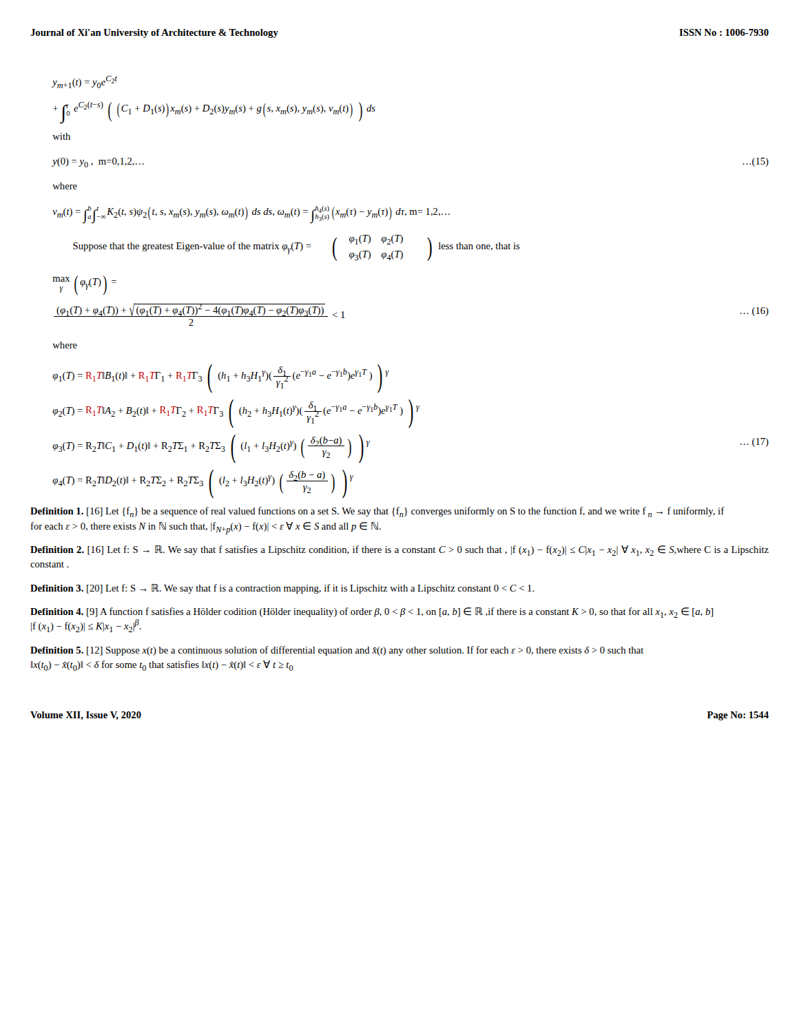Journal of Xi'an University of Architecture & Technology
ISSN No : 1006-7930
ym+1(t) = y0eC2t
+ ∫t 0 eC2(t−s) ( (C1 + D1(s)) xm(s) + D2(s)ym(s) + g(s, xm(s), ym(s), vm(t)) ) ds
with
y(0) = y0 , m=0,1,2,…
…(15)
where
vm(t) = ∫ba∫t−∞K2(t, s)ψ2(t, s, xm(s), ym(s), ωm(t)) ds ds, ωm(t) = ∫h4(s) h3(s)(xm(τ) − ym(τ)) dτ, m= 1,2,…
Suppose that the greatest Eigen-value of the matrix φγ(T) = (
| φ 1 ( T ) | φ 2 ( T ) |
| φ 3 ( T ) | φ 4 ( T ) |
) less than one, that is
max γ (φγ(T)) =
(φ1(T) + φ4(T)) + √(φ1(T) + φ4(T))2 − 4(φ1(T)φ4(T) − φ2(T)φ3(T)) 2 < 1
… (16)
where
φ1(T) = R1T‖B1(t)‖ + R1TΓ1 + R1TΓ3 ( (h1 + h3H1γ)(δ1 γ12(e−γ1a − e−γ1b)eγ1T ) )γ
φ2(T) = R1T‖A2 + B2(t)‖ + R1TΓ2 + R1TΓ3 ( (h2 + h3H1(t)γ)(δ1 γ12(e−γ1a − e−γ1b)eγ1T ) )γ
φ3(T) = R2T‖C1 + D1(t)‖ + R2TΣ1 + R2TΣ3 ( (l1 + l3H2(t)γ) (δ2(b−a) γ2) )γ
… (17)
φ4(T) = R2T‖D2(t)‖ + R2TΣ2 + R2TΣ3 ( (l2 + l3H2(t)γ) (δ2(b − a) γ2) )γ
Definition 1. [16] Let {fn} be a sequence of real valued functions on a set S. We say that {fn} converges uniformly on S to the function f, and we write f n → f uniformly, if
for each ε > 0, there exists N in ℕ such that, |fN+p(x) − f(x)| < ε ∀ x ∈ S and all p ∈ ℕ.
Definition 2. [16] Let f: S → ℝ. We say that f satisfies a Lipschitz condition, if there is a constant C > 0 such that , |f (x1) − f(x2)| ≤ C|x1 − x2| ∀ x1, x2 ∈ S,where C is a Lipschitz constant .
Definition 3. [20] Let f: S → ℝ. We say that f is a contraction mapping, if it is Lipschitz with a Lipschitz constant 0 < C < 1.
Definition 4. [9] A function f satisfies a Hölder codition (Hölder inequality) of order β, 0 < β < 1, on [a, b] ∈ ℝ ,if there is a constant K > 0, so that for all x1, x2 ∈ [a, b]
|f (x1) − f(x2)| ≤ K|x1 − x2|β.
Definition 5. [12] Suppose x(t) be a continuous solution of differential equation and x̂(t) any other solution. If for each ε > 0, there exists δ > 0 such that
‖x(t0) − x̂(t0)‖ < δ for some t0 that satisfies ‖x(t) − x̂(t)‖ < ε ∀ t ≥ t0
Volume XII, Issue V, 2020
Page No: 1544